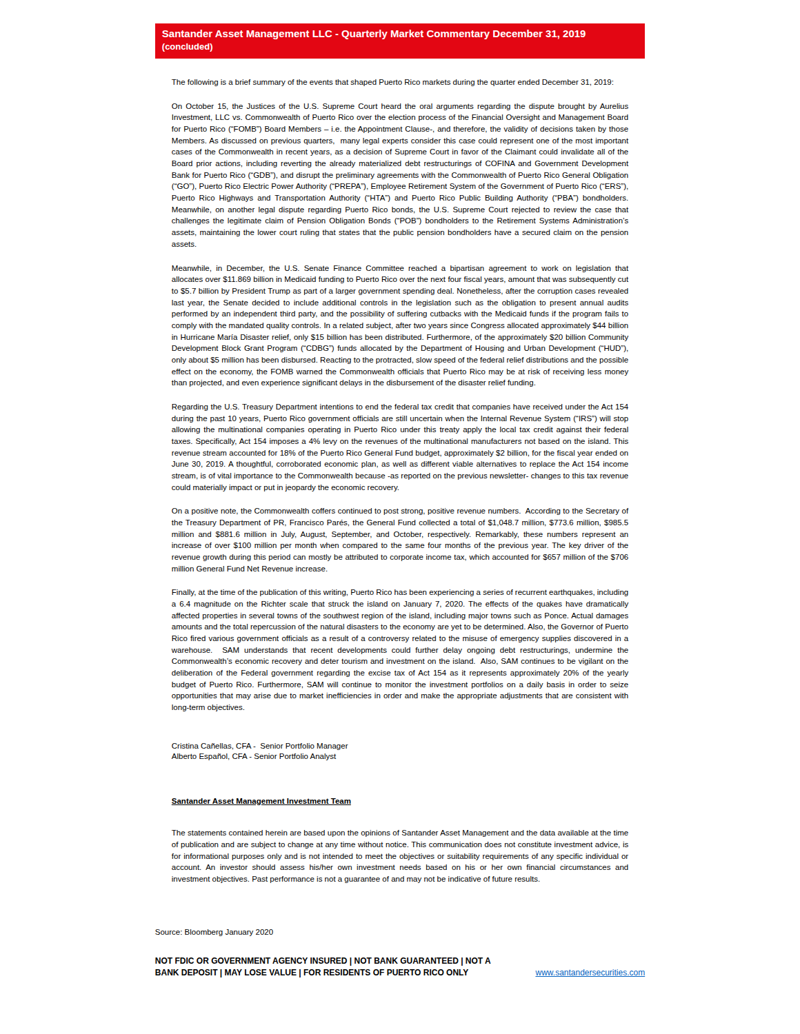Santander Asset Management LLC - Quarterly Market Commentary December 31, 2019
(concluded)
The following is a brief summary of the events that shaped Puerto Rico markets during the quarter ended December 31, 2019:
On October 15, the Justices of the U.S. Supreme Court heard the oral arguments regarding the dispute brought by Aurelius Investment, LLC vs. Commonwealth of Puerto Rico over the election process of the Financial Oversight and Management Board for Puerto Rico (“FOMB”) Board Members – i.e. the Appointment Clause-, and therefore, the validity of decisions taken by those Members. As discussed on previous quarters, many legal experts consider this case could represent one of the most important cases of the Commonwealth in recent years, as a decision of Supreme Court in favor of the Claimant could invalidate all of the Board prior actions, including reverting the already materialized debt restructurings of COFINA and Government Development Bank for Puerto Rico (“GDB”), and disrupt the preliminary agreements with the Commonwealth of Puerto Rico General Obligation (“GO”), Puerto Rico Electric Power Authority (“PREPA”), Employee Retirement System of the Government of Puerto Rico (“ERS”), Puerto Rico Highways and Transportation Authority (“HTA”) and Puerto Rico Public Building Authority (“PBA”) bondholders. Meanwhile, on another legal dispute regarding Puerto Rico bonds, the U.S. Supreme Court rejected to review the case that challenges the legitimate claim of Pension Obligation Bonds (“POB”) bondholders to the Retirement Systems Administration’s assets, maintaining the lower court ruling that states that the public pension bondholders have a secured claim on the pension assets.
Meanwhile, in December, the U.S. Senate Finance Committee reached a bipartisan agreement to work on legislation that allocates over $11.869 billion in Medicaid funding to Puerto Rico over the next four fiscal years, amount that was subsequently cut to $5.7 billion by President Trump as part of a larger government spending deal. Nonetheless, after the corruption cases revealed last year, the Senate decided to include additional controls in the legislation such as the obligation to present annual audits performed by an independent third party, and the possibility of suffering cutbacks with the Medicaid funds if the program fails to comply with the mandated quality controls. In a related subject, after two years since Congress allocated approximately $44 billion in Hurricane María Disaster relief, only $15 billion has been distributed. Furthermore, of the approximately $20 billion Community Development Block Grant Program (“CDBG”) funds allocated by the Department of Housing and Urban Development (“HUD”), only about $5 million has been disbursed. Reacting to the protracted, slow speed of the federal relief distributions and the possible effect on the economy, the FOMB warned the Commonwealth officials that Puerto Rico may be at risk of receiving less money than projected, and even experience significant delays in the disbursement of the disaster relief funding.
Regarding the U.S. Treasury Department intentions to end the federal tax credit that companies have received under the Act 154 during the past 10 years, Puerto Rico government officials are still uncertain when the Internal Revenue System (“IRS”) will stop allowing the multinational companies operating in Puerto Rico under this treaty apply the local tax credit against their federal taxes. Specifically, Act 154 imposes a 4% levy on the revenues of the multinational manufacturers not based on the island. This revenue stream accounted for 18% of the Puerto Rico General Fund budget, approximately $2 billion, for the fiscal year ended on June 30, 2019. A thoughtful, corroborated economic plan, as well as different viable alternatives to replace the Act 154 income stream, is of vital importance to the Commonwealth because -as reported on the previous newsletter- changes to this tax revenue could materially impact or put in jeopardy the economic recovery.
On a positive note, the Commonwealth coffers continued to post strong, positive revenue numbers. According to the Secretary of the Treasury Department of PR, Francisco Parés, the General Fund collected a total of $1,048.7 million, $773.6 million, $985.5 million and $881.6 million in July, August, September, and October, respectively. Remarkably, these numbers represent an increase of over $100 million per month when compared to the same four months of the previous year. The key driver of the revenue growth during this period can mostly be attributed to corporate income tax, which accounted for $657 million of the $706 million General Fund Net Revenue increase.
Finally, at the time of the publication of this writing, Puerto Rico has been experiencing a series of recurrent earthquakes, including a 6.4 magnitude on the Richter scale that struck the island on January 7, 2020. The effects of the quakes have dramatically affected properties in several towns of the southwest region of the island, including major towns such as Ponce. Actual damages amounts and the total repercussion of the natural disasters to the economy are yet to be determined. Also, the Governor of Puerto Rico fired various government officials as a result of a controversy related to the misuse of emergency supplies discovered in a warehouse. SAM understands that recent developments could further delay ongoing debt restructurings, undermine the Commonwealth’s economic recovery and deter tourism and investment on the island. Also, SAM continues to be vigilant on the deliberation of the Federal government regarding the excise tax of Act 154 as it represents approximately 20% of the yearly budget of Puerto Rico. Furthermore, SAM will continue to monitor the investment portfolios on a daily basis in order to seize opportunities that may arise due to market inefficiencies in order and make the appropriate adjustments that are consistent with long-term objectives.
Cristina Cañellas, CFA - Senior Portfolio Manager
Alberto Español, CFA - Senior Portfolio Analyst
Santander Asset Management Investment Team
The statements contained herein are based upon the opinions of Santander Asset Management and the data available at the time of publication and are subject to change at any time without notice. This communication does not constitute investment advice, is for informational purposes only and is not intended to meet the objectives or suitability requirements of any specific individual or account. An investor should assess his/her own investment needs based on his or her own financial circumstances and investment objectives. Past performance is not a guarantee of and may not be indicative of future results.
Source: Bloomberg January 2020
NOT FDIC OR GOVERNMENT AGENCY INSURED | NOT BANK GUARANTEED | NOT A BANK DEPOSIT | MAY LOSE VALUE | FOR RESIDENTS OF PUERTO RICO ONLY
www.santandersecurities.com